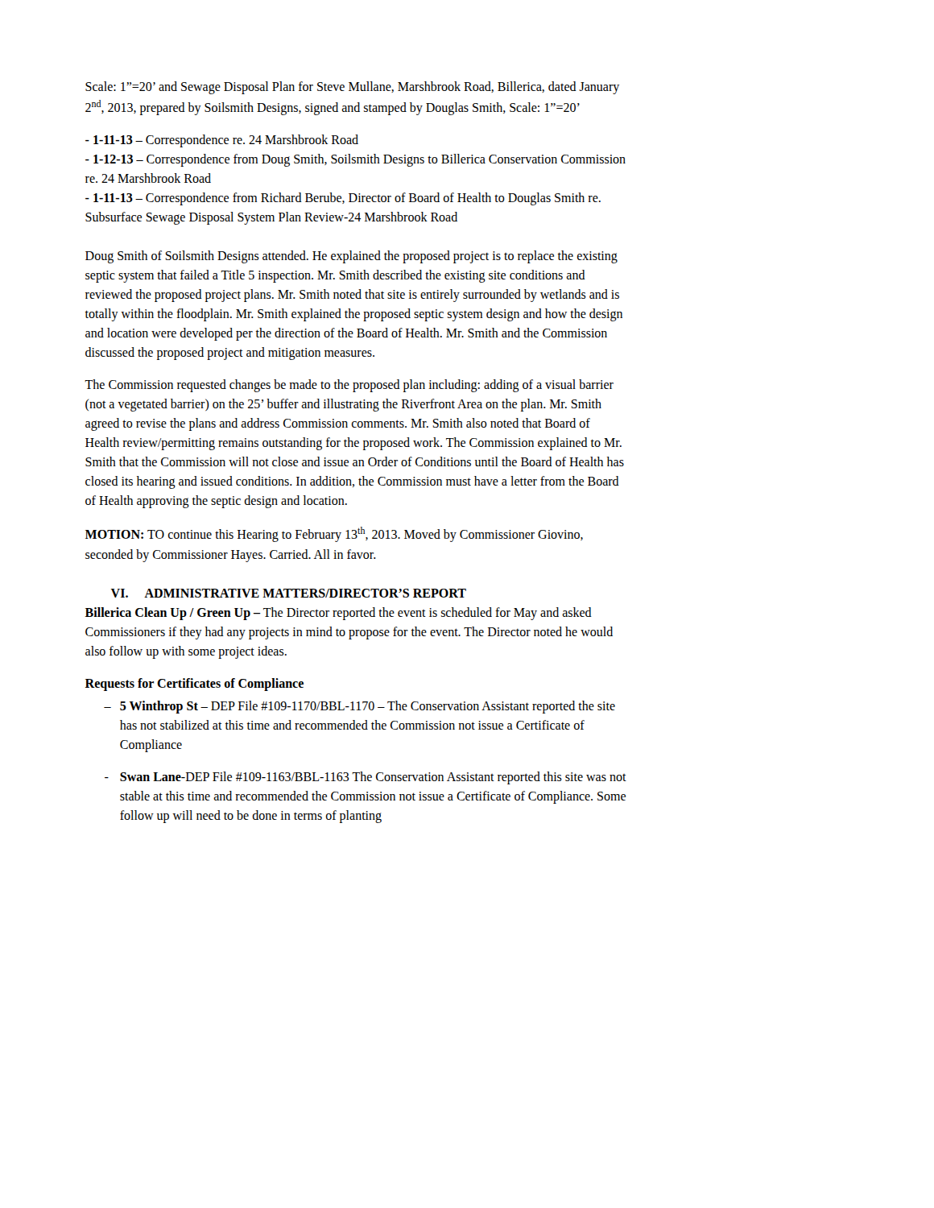Scale: 1”=20’ and Sewage Disposal Plan for Steve Mullane, Marshbrook Road, Billerica, dated January 2nd, 2013, prepared by Soilsmith Designs, signed and stamped by Douglas Smith, Scale: 1”=20’
- 1-11-13 – Correspondence re. 24 Marshbrook Road
- 1-12-13 – Correspondence from Doug Smith, Soilsmith Designs to Billerica Conservation Commission re. 24 Marshbrook Road
- 1-11-13 – Correspondence from Richard Berube, Director of Board of Health to Douglas Smith re. Subsurface Sewage Disposal System Plan Review-24 Marshbrook Road
Doug Smith of Soilsmith Designs attended. He explained the proposed project is to replace the existing septic system that failed a Title 5 inspection. Mr. Smith described the existing site conditions and reviewed the proposed project plans. Mr. Smith noted that site is entirely surrounded by wetlands and is totally within the floodplain. Mr. Smith explained the proposed septic system design and how the design and location were developed per the direction of the Board of Health. Mr. Smith and the Commission discussed the proposed project and mitigation measures.
The Commission requested changes be made to the proposed plan including: adding of a visual barrier (not a vegetated barrier) on the 25’ buffer and illustrating the Riverfront Area on the plan. Mr. Smith agreed to revise the plans and address Commission comments. Mr. Smith also noted that Board of Health review/permitting remains outstanding for the proposed work. The Commission explained to Mr. Smith that the Commission will not close and issue an Order of Conditions until the Board of Health has closed its hearing and issued conditions. In addition, the Commission must have a letter from the Board of Health approving the septic design and location.
MOTION: TO continue this Hearing to February 13th, 2013. Moved by Commissioner Giovino, seconded by Commissioner Hayes. Carried. All in favor.
VI. ADMINISTRATIVE MATTERS/DIRECTOR’S REPORT
Billerica Clean Up / Green Up – The Director reported the event is scheduled for May and asked Commissioners if they had any projects in mind to propose for the event. The Director noted he would also follow up with some project ideas.
Requests for Certificates of Compliance
–5 Winthrop St – DEP File #109-1170/BBL-1170 – The Conservation Assistant reported the site has not stabilized at this time and recommended the Commission not issue a Certificate of Compliance
-Swan Lane-DEP File #109-1163/BBL-1163 The Conservation Assistant reported this site was not stable at this time and recommended the Commission not issue a Certificate of Compliance. Some follow up will need to be done in terms of planting